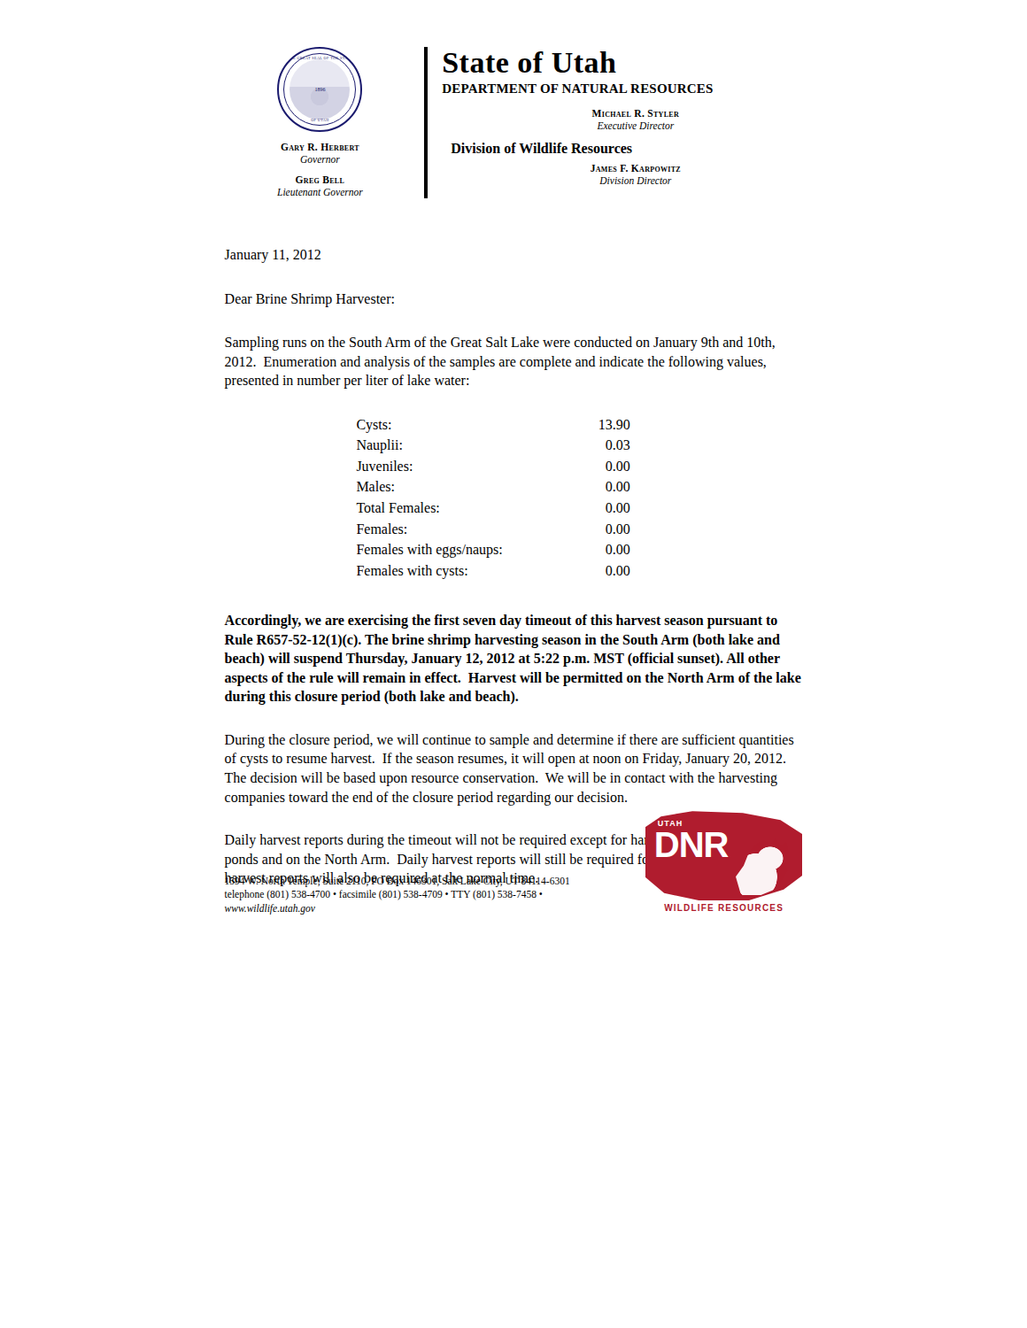The Great Seal of the State
1896
of Utah
Gary R. Herbert
Governor
Greg Bell
Lieutenant Governor
State of Utah
DEPARTMENT OF NATURAL RESOURCES
Michael R. Styler
Executive Director
Division of Wildlife Resources
James F. Karpowitz
Division Director
January 11, 2012
Dear Brine Shrimp Harvester:
Sampling runs on the South Arm of the Great Salt Lake were conducted on January 9th and 10th, 2012. Enumeration and analysis of the samples are complete and indicate the following values, presented in number per liter of lake water:
| Cysts: | 13.90 |
| Nauplii: | 0.03 |
| Juveniles: | 0.00 |
| Males: | 0.00 |
| Total Females: | 0.00 |
| Females: | 0.00 |
| Females with eggs/naups: | 0.00 |
| Females with cysts: | 0.00 |
Accordingly, we are exercising the first seven day timeout of this harvest season pursuant to Rule R657-52-12(1)(c). The brine shrimp harvesting season in the South Arm (both lake and beach) will suspend Thursday, January 12, 2012 at 5:22 p.m. MST (official sunset). All other aspects of the rule will remain in effect. Harvest will be permitted on the North Arm of the lake during this closure period (both lake and beach).
During the closure period, we will continue to sample and determine if there are sufficient quantities of cysts to resume harvest. If the season resumes, it will open at noon on Friday, January 20, 2012. The decision will be based upon resource conservation. We will be in contact with the harvesting companies toward the end of the closure period regarding our decision.
Daily harvest reports during the timeout will not be required except for harvest occurring in the salt ponds and on the North Arm. Daily harvest reports will still be required for January 12th. Weekly harvest reports will also be required at the normal time.
1594 W. North Temple, Suite 2110, PO Box 146301, Salt Lake City, UT 84114-6301
telephone (801) 538-4700 • facsimile (801) 538-4709 • TTY (801) 538-7458 • www.wildlife.utah.gov
UTAH
DNR
WILDLIFE RESOURCES